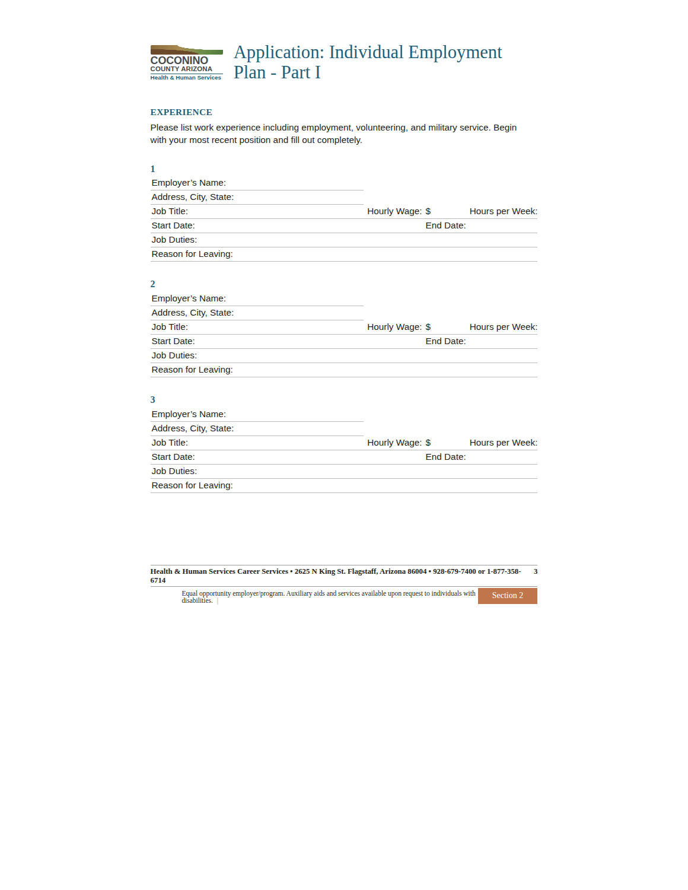COCONINO
COUNTY ARIZONA
Health & Human Services
Application: Individual Employment Plan - Part I
EXPERIENCE
Please list work experience including employment, volunteering, and military service. Begin with your most recent position and fill out completely.
1
| Employer’s Name: | |
| Address, City, State: | |
| Job Title: | | Hourly Wage: | $ | | Hours per Week: | |
| Start Date: | | End Date: | |
| Job Duties: | |
| Reason for Leaving: | |
2
| Employer’s Name: | |
| Address, City, State: | |
| Job Title: | | Hourly Wage: | $ | | Hours per Week: | |
| Start Date: | | End Date: | |
| Job Duties: | |
| Reason for Leaving: | |
3
| Employer’s Name: | |
| Address, City, State: | |
| Job Title: | | Hourly Wage: | $ | | Hours per Week: | |
| Start Date: | | End Date: | |
| Job Duties: | |
| Reason for Leaving: | |
Health & Human Services Career Services • 2625 N King St. Flagstaff, Arizona 86004 • 928-679-7400 or 1-877-358-6714 3
Equal opportunity employer/program. Auxiliary aids and services available upon request to individuals with disabilities. |
Section 2